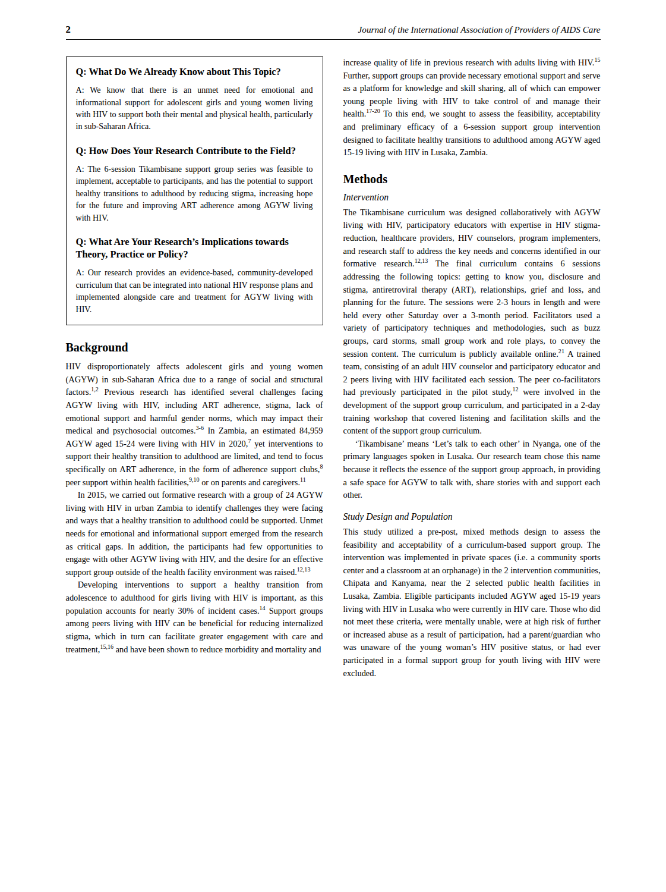2
Journal of the International Association of Providers of AIDS Care
Q: What Do We Already Know about This Topic?
A: We know that there is an unmet need for emotional and informational support for adolescent girls and young women living with HIV to support both their mental and physical health, particularly in sub-Saharan Africa.
Q: How Does Your Research Contribute to the Field?
A: The 6-session Tikambisane support group series was feasible to implement, acceptable to participants, and has the potential to support healthy transitions to adulthood by reducing stigma, increasing hope for the future and improving ART adherence among AGYW living with HIV.
Q: What Are Your Research’s Implications towards Theory, Practice or Policy?
A: Our research provides an evidence-based, community-developed curriculum that can be integrated into national HIV response plans and implemented alongside care and treatment for AGYW living with HIV.
Background
HIV disproportionately affects adolescent girls and young women (AGYW) in sub-Saharan Africa due to a range of social and structural factors.1,2 Previous research has identified several challenges facing AGYW living with HIV, including ART adherence, stigma, lack of emotional support and harmful gender norms, which may impact their medical and psychosocial outcomes.3-6 In Zambia, an estimated 84,959 AGYW aged 15-24 were living with HIV in 2020,7 yet interventions to support their healthy transition to adulthood are limited, and tend to focus specifically on ART adherence, in the form of adherence support clubs,8 peer support within health facilities,9,10 or on parents and caregivers.11
In 2015, we carried out formative research with a group of 24 AGYW living with HIV in urban Zambia to identify challenges they were facing and ways that a healthy transition to adulthood could be supported. Unmet needs for emotional and informational support emerged from the research as critical gaps. In addition, the participants had few opportunities to engage with other AGYW living with HIV, and the desire for an effective support group outside of the health facility environment was raised.12,13
Developing interventions to support a healthy transition from adolescence to adulthood for girls living with HIV is important, as this population accounts for nearly 30% of incident cases.14 Support groups among peers living with HIV can be beneficial for reducing internalized stigma, which in turn can facilitate greater engagement with care and treatment,15,16 and have been shown to reduce morbidity and mortality and
increase quality of life in previous research with adults living with HIV.15 Further, support groups can provide necessary emotional support and serve as a platform for knowledge and skill sharing, all of which can empower young people living with HIV to take control of and manage their health.17-20 To this end, we sought to assess the feasibility, acceptability and preliminary efficacy of a 6-session support group intervention designed to facilitate healthy transitions to adulthood among AGYW aged 15-19 living with HIV in Lusaka, Zambia.
Methods
Intervention
The Tikambisane curriculum was designed collaboratively with AGYW living with HIV, participatory educators with expertise in HIV stigma-reduction, healthcare providers, HIV counselors, program implementers, and research staff to address the key needs and concerns identified in our formative research.12,13 The final curriculum contains 6 sessions addressing the following topics: getting to know you, disclosure and stigma, antiretroviral therapy (ART), relationships, grief and loss, and planning for the future. The sessions were 2-3 hours in length and were held every other Saturday over a 3-month period. Facilitators used a variety of participatory techniques and methodologies, such as buzz groups, card storms, small group work and role plays, to convey the session content. The curriculum is publicly available online.21 A trained team, consisting of an adult HIV counselor and participatory educator and 2 peers living with HIV facilitated each session. The peer co-facilitators had previously participated in the pilot study,12 were involved in the development of the support group curriculum, and participated in a 2-day training workshop that covered listening and facilitation skills and the content of the support group curriculum.
‘Tikambisane’ means ‘Let’s talk to each other’ in Nyanga, one of the primary languages spoken in Lusaka. Our research team chose this name because it reflects the essence of the support group approach, in providing a safe space for AGYW to talk with, share stories with and support each other.
Study Design and Population
This study utilized a pre-post, mixed methods design to assess the feasibility and acceptability of a curriculum-based support group. The intervention was implemented in private spaces (i.e. a community sports center and a classroom at an orphanage) in the 2 intervention communities, Chipata and Kanyama, near the 2 selected public health facilities in Lusaka, Zambia. Eligible participants included AGYW aged 15-19 years living with HIV in Lusaka who were currently in HIV care. Those who did not meet these criteria, were mentally unable, were at high risk of further or increased abuse as a result of participation, had a parent/guardian who was unaware of the young woman’s HIV positive status, or had ever participated in a formal support group for youth living with HIV were excluded.